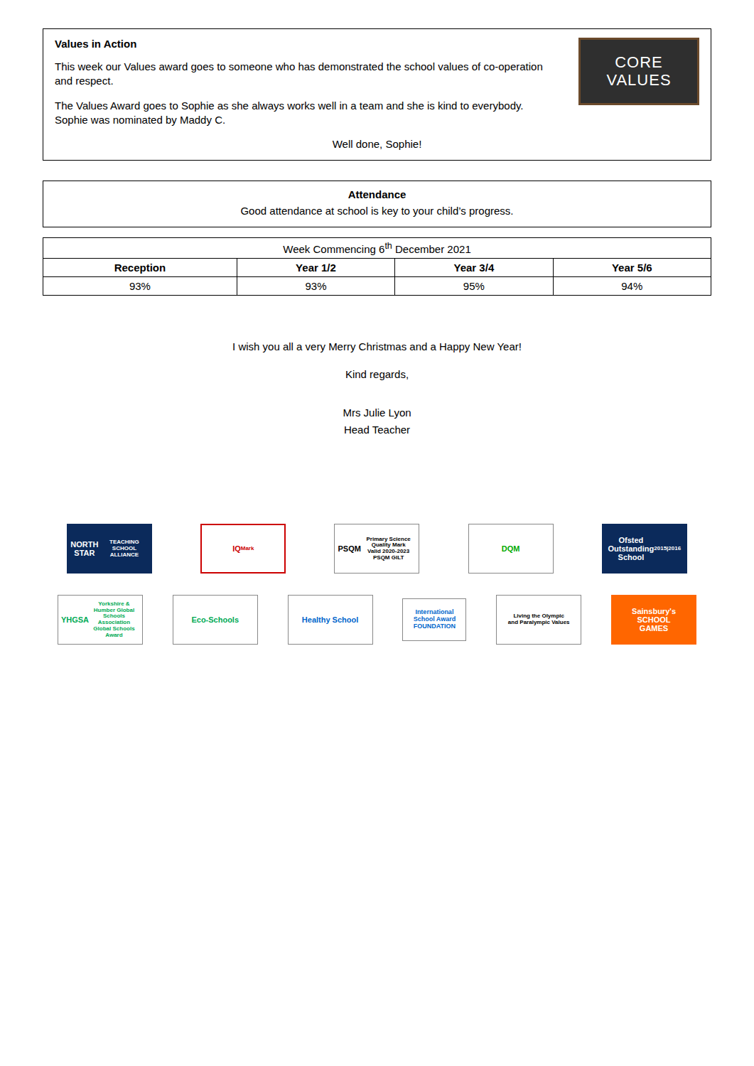CORE
VALUES
Values in Action
This week our Values award goes to someone who has demonstrated the school values of co-operation and respect.
The Values Award goes to Sophie as she always works well in a team and she is kind to everybody. Sophie was nominated by Maddy C.
Well done, Sophie!
Attendance
Good attendance at school is key to your child’s progress.
| Week Commencing 6 th December 2021 |
| Reception | Year 1/2 | Year 3/4 | Year 5/6 |
| 93% | 93% | 95% | 94% |
I wish you all a very Merry Christmas and a Happy New Year!
Kind regards,
Mrs Julie Lyon
Head Teacher
NORTH STAR
TEACHING SCHOOL ALLIANCE
IQ
Mark
PSQM
Primary Science Quality Mark
Valid 2020-2023
PSQM GILT
DQM
Ofsted
Outstanding
School
2015|2016
YHGSA
Yorkshire & Humber Global Schools Association
Global Schools Award
Eco-Schools
Healthy School
International
School Award
FOUNDATION
Living the Olympic
and Paralympic Values
Sainsbury's
SCHOOL
GAMES